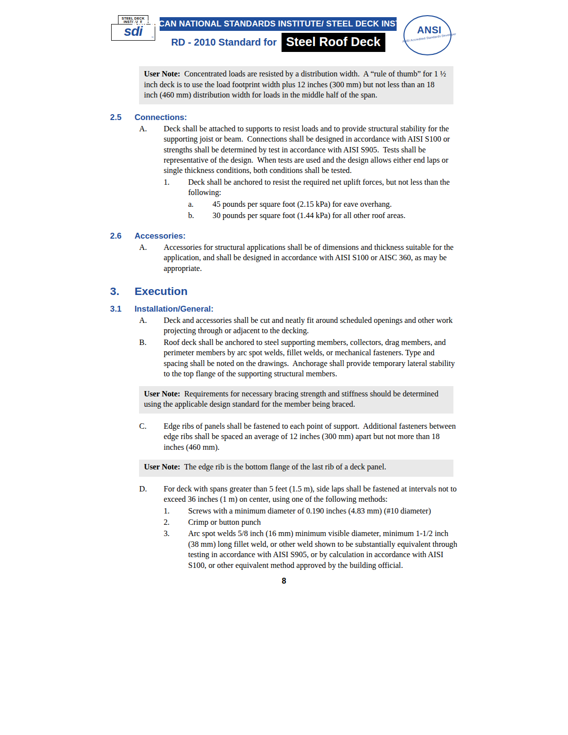STEEL DECK
INSTITUTE
sdi ®
AMERICAN NATIONAL STANDARDS INSTITUTE/ STEEL DECK INSTITUTE
RD - 2010 Standard for Steel Roof Deck
ANSI
ANSI Accredited Standards Developer
User Note: Concentrated loads are resisted by a distribution width. A “rule of thumb” for 1 ½ inch deck is to use the load footprint width plus 12 inches (300 mm) but not less than an 18 inch (460 mm) distribution width for loads in the middle half of the span.
2.5 Connections:
A.
Deck shall be attached to supports to resist loads and to provide structural stability for the supporting joist or beam. Connections shall be designed in accordance with AISI S100 or strengths shall be determined by test in accordance with AISI S905. Tests shall be representative of the design. When tests are used and the design allows either end laps or single thickness conditions, both conditions shall be tested.
1.
Deck shall be anchored to resist the required net uplift forces, but not less than the following:
a.
45 pounds per square foot (2.15 kPa) for eave overhang.
b.
30 pounds per square foot (1.44 kPa) for all other roof areas.
2.6 Accessories:
A.
Accessories for structural applications shall be of dimensions and thickness suitable for the application, and shall be designed in accordance with AISI S100 or AISC 360, as may be appropriate.
3. Execution
3.1 Installation/General:
A.
Deck and accessories shall be cut and neatly fit around scheduled openings and other work projecting through or adjacent to the decking.
B.
Roof deck shall be anchored to steel supporting members, collectors, drag members, and perimeter members by arc spot welds, fillet welds, or mechanical fasteners. Type and spacing shall be noted on the drawings. Anchorage shall provide temporary lateral stability to the top flange of the supporting structural members.
User Note: Requirements for necessary bracing strength and stiffness should be determined using the applicable design standard for the member being braced.
C.
Edge ribs of panels shall be fastened to each point of support. Additional fasteners between edge ribs shall be spaced an average of 12 inches (300 mm) apart but not more than 18 inches (460 mm).
User Note: The edge rib is the bottom flange of the last rib of a deck panel.
D.
For deck with spans greater than 5 feet (1.5 m), side laps shall be fastened at intervals not to exceed 36 inches (1 m) on center, using one of the following methods:
1.
Screws with a minimum diameter of 0.190 inches (4.83 mm) (#10 diameter)
2.
Crimp or button punch
3.
Arc spot welds 5/8 inch (16 mm) minimum visible diameter, minimum 1-1/2 inch (38 mm) long fillet weld, or other weld shown to be substantially equivalent through testing in accordance with AISI S905, or by calculation in accordance with AISI S100, or other equivalent method approved by the building official.
8